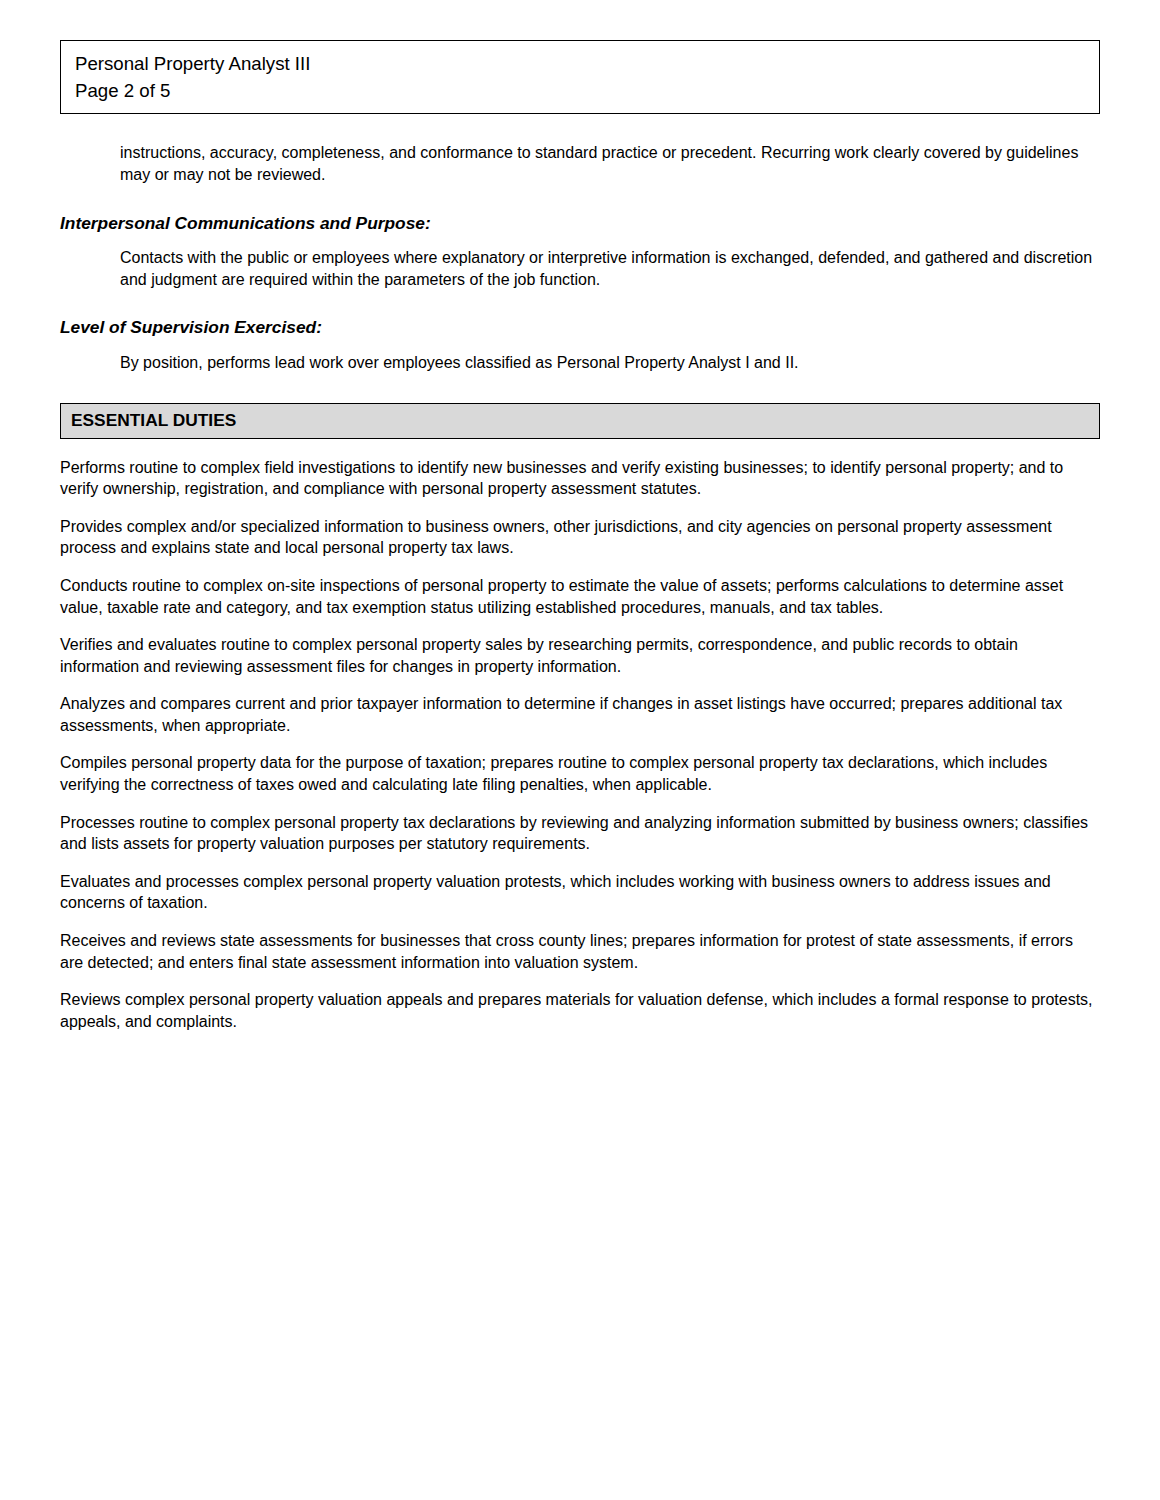Personal Property Analyst III
Page 2 of 5
instructions, accuracy, completeness, and conformance to standard practice or precedent. Recurring work clearly covered by guidelines may or may not be reviewed.
Interpersonal Communications and Purpose:
Contacts with the public or employees where explanatory or interpretive information is exchanged, defended, and gathered and discretion and judgment are required within the parameters of the job function.
Level of Supervision Exercised:
By position, performs lead work over employees classified as Personal Property Analyst I and II.
ESSENTIAL DUTIES
Performs routine to complex field investigations to identify new businesses and verify existing businesses; to identify personal property; and to verify ownership, registration, and compliance with personal property assessment statutes.
Provides complex and/or specialized information to business owners, other jurisdictions, and city agencies on personal property assessment process and explains state and local personal property tax laws.
Conducts routine to complex on-site inspections of personal property to estimate the value of assets; performs calculations to determine asset value, taxable rate and category, and tax exemption status utilizing established procedures, manuals, and tax tables.
Verifies and evaluates routine to complex personal property sales by researching permits, correspondence, and public records to obtain information and reviewing assessment files for changes in property information.
Analyzes and compares current and prior taxpayer information to determine if changes in asset listings have occurred; prepares additional tax assessments, when appropriate.
Compiles personal property data for the purpose of taxation; prepares routine to complex personal property tax declarations, which includes verifying the correctness of taxes owed and calculating late filing penalties, when applicable.
Processes routine to complex personal property tax declarations by reviewing and analyzing information submitted by business owners; classifies and lists assets for property valuation purposes per statutory requirements.
Evaluates and processes complex personal property valuation protests, which includes working with business owners to address issues and concerns of taxation.
Receives and reviews state assessments for businesses that cross county lines; prepares information for protest of state assessments, if errors are detected; and enters final state assessment information into valuation system.
Reviews complex personal property valuation appeals and prepares materials for valuation defense, which includes a formal response to protests, appeals, and complaints.